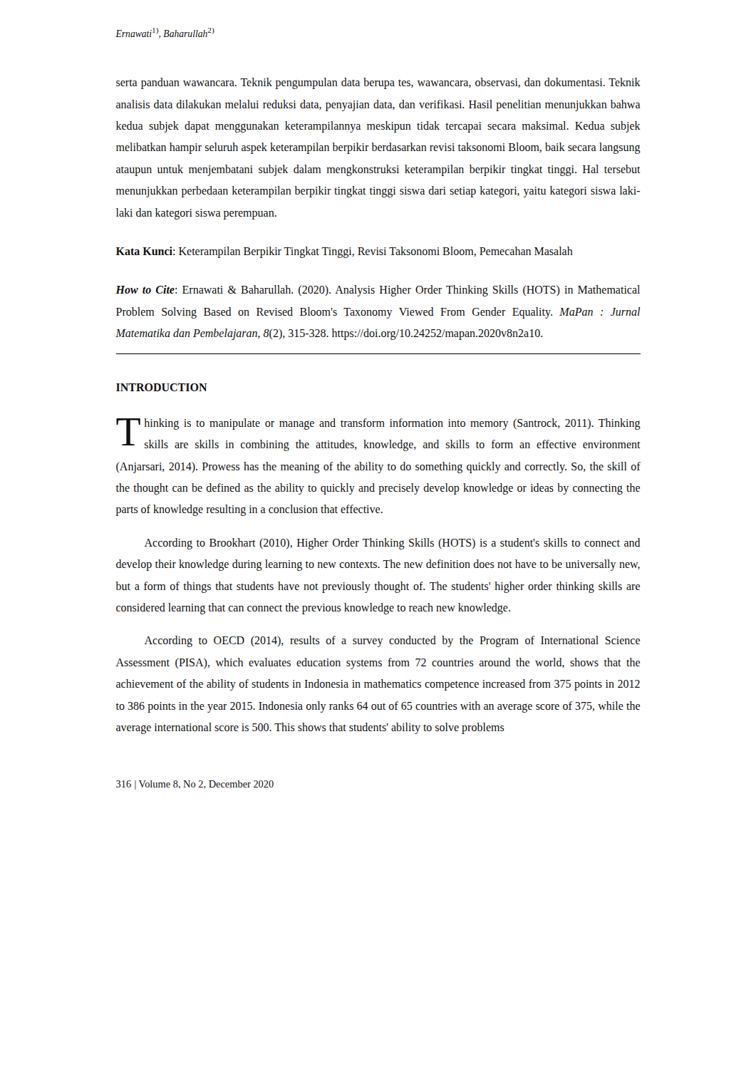Ernawati1), Baharullah2)
serta panduan wawancara. Teknik pengumpulan data berupa tes, wawancara, observasi, dan dokumentasi. Teknik analisis data dilakukan melalui reduksi data, penyajian data, dan verifikasi. Hasil penelitian menunjukkan bahwa kedua subjek dapat menggunakan keterampilannya meskipun tidak tercapai secara maksimal. Kedua subjek melibatkan hampir seluruh aspek keterampilan berpikir berdasarkan revisi taksonomi Bloom, baik secara langsung ataupun untuk menjembatani subjek dalam mengkonstruksi keterampilan berpikir tingkat tinggi. Hal tersebut menunjukkan perbedaan keterampilan berpikir tingkat tinggi siswa dari setiap kategori, yaitu kategori siswa laki-laki dan kategori siswa perempuan.
Kata Kunci: Keterampilan Berpikir Tingkat Tinggi, Revisi Taksonomi Bloom, Pemecahan Masalah
How to Cite: Ernawati & Baharullah. (2020). Analysis Higher Order Thinking Skills (HOTS) in Mathematical Problem Solving Based on Revised Bloom's Taxonomy Viewed From Gender Equality. MaPan : Jurnal Matematika dan Pembelajaran, 8(2), 315-328. https://doi.org/10.24252/mapan.2020v8n2a10.
Introduction
Thinking is to manipulate or manage and transform information into memory (Santrock, 2011). Thinking skills are skills in combining the attitudes, knowledge, and skills to form an effective environment (Anjarsari, 2014). Prowess has the meaning of the ability to do something quickly and correctly. So, the skill of the thought can be defined as the ability to quickly and precisely develop knowledge or ideas by connecting the parts of knowledge resulting in a conclusion that effective.
According to Brookhart (2010), Higher Order Thinking Skills (HOTS) is a student's skills to connect and develop their knowledge during learning to new contexts. The new definition does not have to be universally new, but a form of things that students have not previously thought of. The students' higher order thinking skills are considered learning that can connect the previous knowledge to reach new knowledge.
According to OECD (2014), results of a survey conducted by the Program of International Science Assessment (PISA), which evaluates education systems from 72 countries around the world, shows that the achievement of the ability of students in Indonesia in mathematics competence increased from 375 points in 2012 to 386 points in the year 2015. Indonesia only ranks 64 out of 65 countries with an average score of 375, while the average international score is 500. This shows that students' ability to solve problems
316| Volume 8, No 2, December 2020